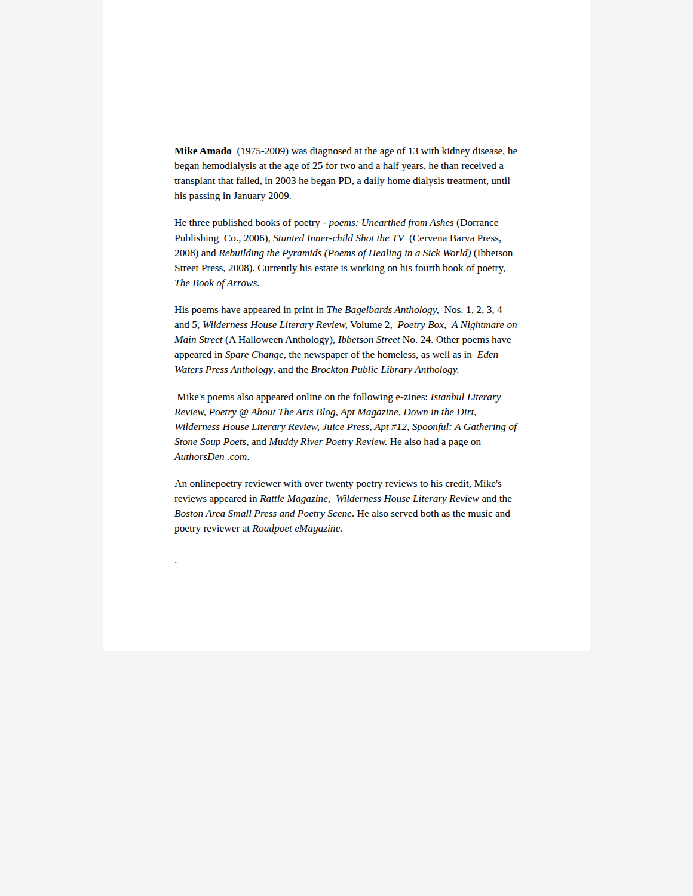Mike Amado (1975-2009) was diagnosed at the age of 13 with kidney disease, he began hemodialysis at the age of 25 for two and a half years, he than received a transplant that failed, in 2003 he began PD, a daily home dialysis treatment, until his passing in January 2009.
He three published books of poetry - poems: Unearthed from Ashes (Dorrance Publishing Co., 2006), Stunted Inner-child Shot the TV (Cervena Barva Press, 2008) and Rebuilding the Pyramids (Poems of Healing in a Sick World) (Ibbetson Street Press, 2008). Currently his estate is working on his fourth book of poetry, The Book of Arrows.
His poems have appeared in print in The Bagelbards Anthology, Nos. 1, 2, 3, 4 and 5, Wilderness House Literary Review, Volume 2, Poetry Box, A Nightmare on Main Street (A Halloween Anthology), Ibbetson Street No. 24. Other poems have appeared in Spare Change, the newspaper of the homeless, as well as in Eden Waters Press Anthology, and the Brockton Public Library Anthology.
Mike's poems also appeared online on the following e-zines: Istanbul Literary Review, Poetry @ About The Arts Blog, Apt Magazine, Down in the Dirt, Wilderness House Literary Review, Juice Press, Apt #12, Spoonful: A Gathering of Stone Soup Poets, and Muddy River Poetry Review. He also had a page on AuthorsDen .com.
An onlinepoetry reviewer with over twenty poetry reviews to his credit, Mike's reviews appeared in Rattle Magazine, Wilderness House Literary Review and the Boston Area Small Press and Poetry Scene. He also served both as the music and poetry reviewer at Roadpoet eMagazine.
.